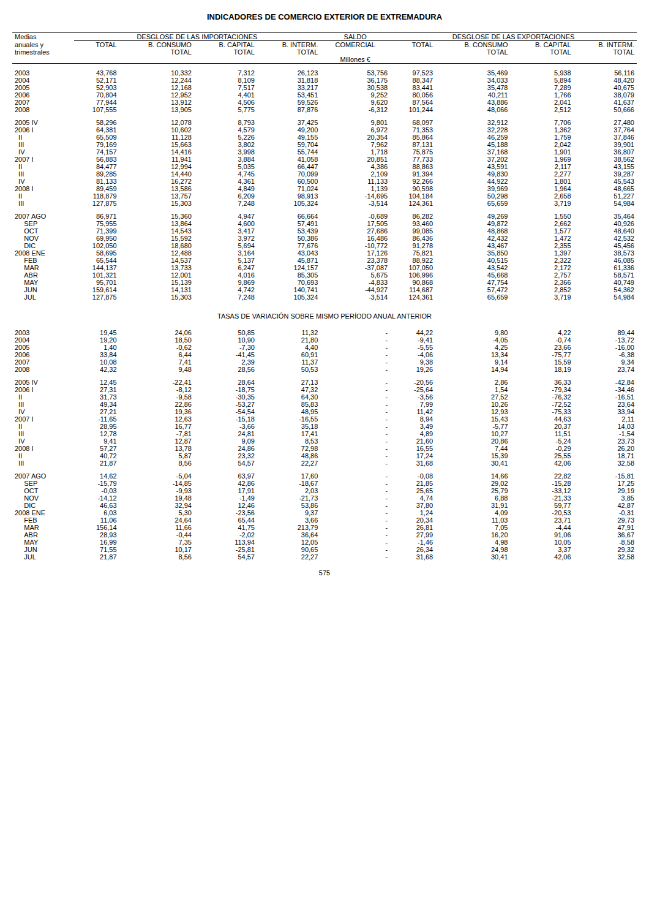INDICADORES DE COMERCIO EXTERIOR DE EXTREMADURA
| Medias | DESGLOSE DE LAS IMPORTACIONES | SALDO | DESGLOSE DE LAS EXPORTACIONES |
| --- | --- | --- | --- |
| anuales y | TOTAL | B. CONSUMO | B. CAPITAL | B. INTERM. | COMERCIAL | TOTAL | B. CONSUMO | B. CAPITAL | B. INTERM. |
| trimestrales | | TOTAL | TOTAL | TOTAL | | | TOTAL | TOTAL | TOTAL |
| | | | | | Millones € | | | | |
| 2003 | 43,768 | 10,332 | 7,312 | 26,123 | 53,756 | 97,523 | 35,469 | 5,938 | 56,116 |
| 2004 | 52,171 | 12,244 | 8,109 | 31,818 | 36,175 | 88,347 | 34,033 | 5,894 | 48,420 |
| 2005 | 52,903 | 12,168 | 7,517 | 33,217 | 30,538 | 83,441 | 35,478 | 7,289 | 40,675 |
| 2006 | 70,804 | 12,952 | 4,401 | 53,451 | 9,252 | 80,056 | 40,211 | 1,766 | 38,079 |
| 2007 | 77,944 | 13,912 | 4,506 | 59,526 | 9,620 | 87,564 | 43,886 | 2,041 | 41,637 |
| 2008 | 107,555 | 13,905 | 5,775 | 87,876 | -6,312 | 101,244 | 48,066 | 2,512 | 50,666 |
| 2005 IV | 58,296 | 12,078 | 8,793 | 37,425 | 9,801 | 68,097 | 32,912 | 7,706 | 27,480 |
| 2006 I | 64,381 | 10,602 | 4,579 | 49,200 | 6,972 | 71,353 | 32,228 | 1,362 | 37,764 |
| II | 65,509 | 11,128 | 5,226 | 49,155 | 20,354 | 85,864 | 46,259 | 1,759 | 37,846 |
| III | 79,169 | 15,663 | 3,802 | 59,704 | 7,962 | 87,131 | 45,188 | 2,042 | 39,901 |
| IV | 74,157 | 14,416 | 3,998 | 55,744 | 1,718 | 75,875 | 37,168 | 1,901 | 36,807 |
| 2007 I | 56,883 | 11,941 | 3,884 | 41,058 | 20,851 | 77,733 | 37,202 | 1,969 | 38,562 |
| II | 84,477 | 12,994 | 5,035 | 66,447 | 4,386 | 88,863 | 43,591 | 2,117 | 43,155 |
| III | 89,285 | 14,440 | 4,745 | 70,099 | 2,109 | 91,394 | 49,830 | 2,277 | 39,287 |
| IV | 81,133 | 16,272 | 4,361 | 60,500 | 11,133 | 92,266 | 44,922 | 1,801 | 45,543 |
| 2008 I | 89,459 | 13,586 | 4,849 | 71,024 | 1,139 | 90,598 | 39,969 | 1,964 | 48,665 |
| II | 118,879 | 13,757 | 6,209 | 98,913 | -14,695 | 104,184 | 50,298 | 2,658 | 51,227 |
| III | 127,875 | 15,303 | 7,248 | 105,324 | -3,514 | 124,361 | 65,659 | 3,719 | 54,984 |
| 2007 AGO | 86,971 | 15,360 | 4,947 | 66,664 | -0,689 | 86,282 | 49,269 | 1,550 | 35,464 |
| SEP | 75,955 | 13,864 | 4,600 | 57,491 | 17,505 | 93,460 | 49,872 | 2,662 | 40,926 |
| OCT | 71,399 | 14,543 | 3,417 | 53,439 | 27,686 | 99,085 | 48,868 | 1,577 | 48,640 |
| NOV | 69,950 | 15,592 | 3,972 | 50,386 | 16,486 | 86,436 | 42,432 | 1,472 | 42,532 |
| DIC | 102,050 | 18,680 | 5,694 | 77,676 | -10,772 | 91,278 | 43,467 | 2,355 | 45,456 |
| 2008 ENE | 58,695 | 12,488 | 3,164 | 43,043 | 17,126 | 75,821 | 35,850 | 1,397 | 38,573 |
| FEB | 65,544 | 14,537 | 5,137 | 45,871 | 23,378 | 88,922 | 40,515 | 2,322 | 46,085 |
| MAR | 144,137 | 13,733 | 6,247 | 124,157 | -37,087 | 107,050 | 43,542 | 2,172 | 61,336 |
| ABR | 101,321 | 12,001 | 4,016 | 85,305 | 5,675 | 106,996 | 45,668 | 2,757 | 58,571 |
| MAY | 95,701 | 15,139 | 9,869 | 70,693 | -4,833 | 90,868 | 47,754 | 2,366 | 40,749 |
| JUN | 159,614 | 14,131 | 4,742 | 140,741 | -44,927 | 114,687 | 57,472 | 2,852 | 54,362 |
| JUL | 127,875 | 15,303 | 7,248 | 105,324 | -3,514 | 124,361 | 65,659 | 3,719 | 54,984 |
| TASAS DE VARIACIÓN SOBRE MISMO PERÍODO ANUAL ANTERIOR |
| 2003 | 19,45 | 24,06 | 50,85 | 11,32 | - | 44,22 | 9,80 | 4,22 | 89,44 |
| 2004 | 19,20 | 18,50 | 10,90 | 21,80 | - | -9,41 | -4,05 | -0,74 | -13,72 |
| 2005 | 1,40 | -0,62 | -7,30 | 4,40 | - | -5,55 | 4,25 | 23,66 | -16,00 |
| 2006 | 33,84 | 6,44 | -41,45 | 60,91 | - | -4,06 | 13,34 | -75,77 | -6,38 |
| 2007 | 10,08 | 7,41 | 2,39 | 11,37 | - | 9,38 | 9,14 | 15,59 | 9,34 |
| 2008 | 42,32 | 9,48 | 28,56 | 50,53 | - | 19,26 | 14,94 | 18,19 | 23,74 |
| 2005 IV | 12,45 | -22,41 | 28,64 | 27,13 | - | -20,56 | 2,86 | 36,33 | -42,84 |
| 2006 I | 27,31 | -8,12 | -18,75 | 47,32 | - | -25,64 | 1,54 | -79,34 | -34,46 |
| II | 31,73 | -9,58 | -30,35 | 64,30 | - | -3,56 | 27,52 | -76,32 | -16,51 |
| III | 49,34 | 22,86 | -53,27 | 85,83 | - | 7,99 | 10,26 | -72,52 | 23,64 |
| IV | 27,21 | 19,36 | -54,54 | 48,95 | - | 11,42 | 12,93 | -75,33 | 33,94 |
| 2007 I | -11,65 | 12,63 | -15,18 | -16,55 | - | 8,94 | 15,43 | 44,63 | 2,11 |
| II | 28,95 | 16,77 | -3,66 | 35,18 | - | 3,49 | -5,77 | 20,37 | 14,03 |
| III | 12,78 | -7,81 | 24,81 | 17,41 | - | 4,89 | 10,27 | 11,51 | -1,54 |
| IV | 9,41 | 12,87 | 9,09 | 8,53 | - | 21,60 | 20,86 | -5,24 | 23,73 |
| 2008 I | 57,27 | 13,78 | 24,86 | 72,98 | - | 16,55 | 7,44 | -0,29 | 26,20 |
| II | 40,72 | 5,87 | 23,32 | 48,86 | - | 17,24 | 15,39 | 25,55 | 18,71 |
| III | 21,87 | 8,56 | 54,57 | 22,27 | - | 31,68 | 30,41 | 42,06 | 32,58 |
| 2007 AGO | 14,62 | -5,04 | 63,97 | 17,60 | - | -0,08 | 14,66 | 22,82 | -15,81 |
| SEP | -15,79 | -14,85 | 42,86 | -18,67 | - | 21,85 | 29,02 | -15,28 | 17,25 |
| OCT | -0,03 | -9,93 | 17,91 | 2,03 | - | 25,65 | 25,79 | -33,12 | 29,19 |
| NOV | -14,12 | 19,48 | -1,49 | -21,73 | - | 4,74 | 6,88 | -21,33 | 3,85 |
| DIC | 46,63 | 32,94 | 12,46 | 53,86 | - | 37,80 | 31,91 | 59,77 | 42,87 |
| 2008 ENE | 6,03 | 5,30 | -23,56 | 9,37 | - | 1,24 | 4,09 | -20,53 | -0,31 |
| FEB | 11,06 | 24,64 | 65,44 | 3,66 | - | 20,34 | 11,03 | 23,71 | 29,73 |
| MAR | 156,14 | 11,66 | 41,75 | 213,79 | - | 26,81 | 7,05 | -4,44 | 47,91 |
| ABR | 28,93 | -0,44 | -2,02 | 36,64 | - | 27,99 | 16,20 | 91,06 | 36,67 |
| MAY | 16,99 | 7,35 | 113,94 | 12,05 | - | -1,46 | 4,98 | 10,05 | -8,58 |
| JUN | 71,55 | 10,17 | -25,81 | 90,65 | - | 26,34 | 24,98 | 3,37 | 29,32 |
| JUL | 21,87 | 8,56 | 54,57 | 22,27 | - | 31,68 | 30,41 | 42,06 | 32,58 |
575